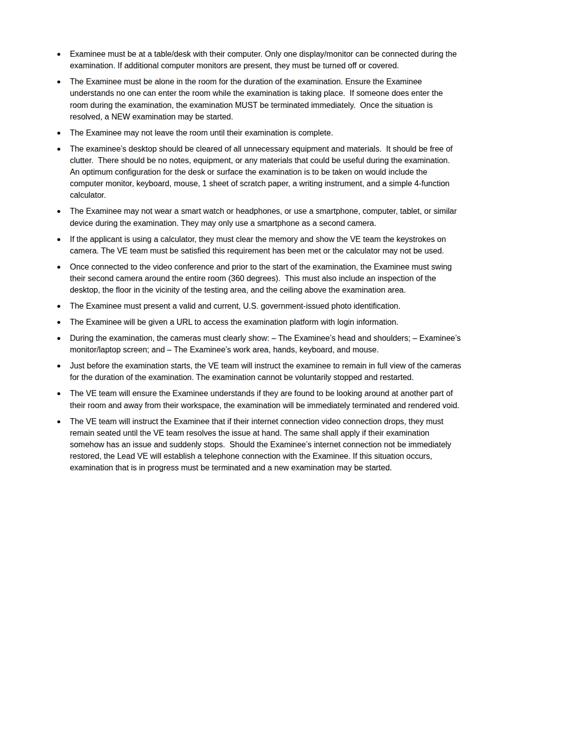Examinee must be at a table/desk with their computer. Only one display/monitor can be connected during the examination. If additional computer monitors are present, they must be turned off or covered.
The Examinee must be alone in the room for the duration of the examination. Ensure the Examinee understands no one can enter the room while the examination is taking place. If someone does enter the room during the examination, the examination MUST be terminated immediately. Once the situation is resolved, a NEW examination may be started.
The Examinee may not leave the room until their examination is complete.
The examinee’s desktop should be cleared of all unnecessary equipment and materials. It should be free of clutter. There should be no notes, equipment, or any materials that could be useful during the examination. An optimum configuration for the desk or surface the examination is to be taken on would include the computer monitor, keyboard, mouse, 1 sheet of scratch paper, a writing instrument, and a simple 4-function calculator.
The Examinee may not wear a smart watch or headphones, or use a smartphone, computer, tablet, or similar device during the examination. They may only use a smartphone as a second camera.
If the applicant is using a calculator, they must clear the memory and show the VE team the keystrokes on camera. The VE team must be satisfied this requirement has been met or the calculator may not be used.
Once connected to the video conference and prior to the start of the examination, the Examinee must swing their second camera around the entire room (360 degrees). This must also include an inspection of the desktop, the floor in the vicinity of the testing area, and the ceiling above the examination area.
The Examinee must present a valid and current, U.S. government-issued photo identification.
The Examinee will be given a URL to access the examination platform with login information.
During the examination, the cameras must clearly show: – The Examinee’s head and shoulders; – Examinee’s monitor/laptop screen; and – The Examinee’s work area, hands, keyboard, and mouse.
Just before the examination starts, the VE team will instruct the examinee to remain in full view of the cameras for the duration of the examination. The examination cannot be voluntarily stopped and restarted.
The VE team will ensure the Examinee understands if they are found to be looking around at another part of their room and away from their workspace, the examination will be immediately terminated and rendered void.
The VE team will instruct the Examinee that if their internet connection video connection drops, they must remain seated until the VE team resolves the issue at hand. The same shall apply if their examination somehow has an issue and suddenly stops. Should the Examinee’s internet connection not be immediately restored, the Lead VE will establish a telephone connection with the Examinee. If this situation occurs, examination that is in progress must be terminated and a new examination may be started.